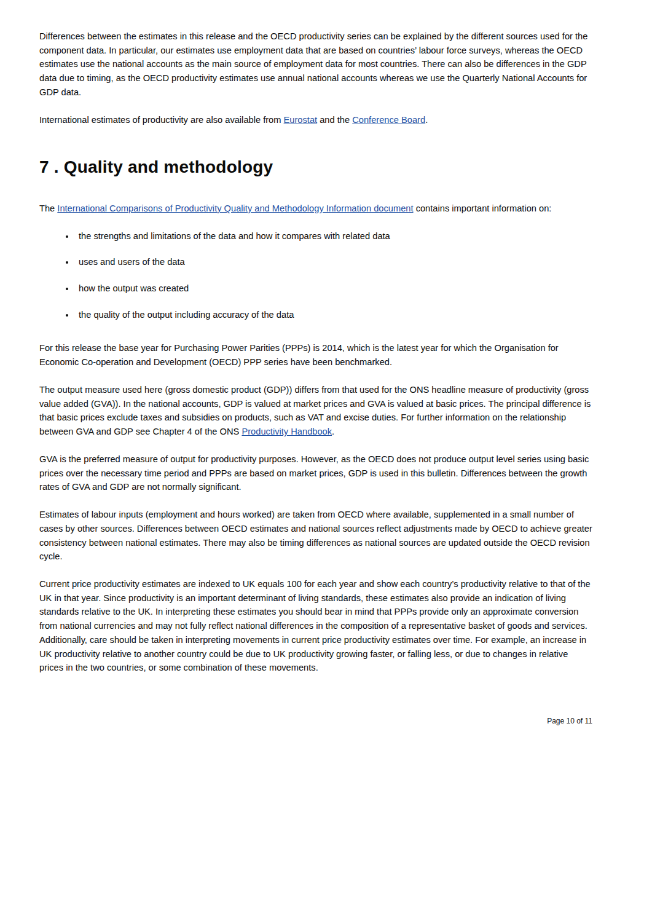Differences between the estimates in this release and the OECD productivity series can be explained by the different sources used for the component data. In particular, our estimates use employment data that are based on countries’ labour force surveys, whereas the OECD estimates use the national accounts as the main source of employment data for most countries. There can also be differences in the GDP data due to timing, as the OECD productivity estimates use annual national accounts whereas we use the Quarterly National Accounts for GDP data.
International estimates of productivity are also available from Eurostat and the Conference Board.
7 . Quality and methodology
The International Comparisons of Productivity Quality and Methodology Information document contains important information on:
the strengths and limitations of the data and how it compares with related data
uses and users of the data
how the output was created
the quality of the output including accuracy of the data
For this release the base year for Purchasing Power Parities (PPPs) is 2014, which is the latest year for which the Organisation for Economic Co-operation and Development (OECD) PPP series have been benchmarked.
The output measure used here (gross domestic product (GDP)) differs from that used for the ONS headline measure of productivity (gross value added (GVA)). In the national accounts, GDP is valued at market prices and GVA is valued at basic prices. The principal difference is that basic prices exclude taxes and subsidies on products, such as VAT and excise duties. For further information on the relationship between GVA and GDP see Chapter 4 of the ONS Productivity Handbook.
GVA is the preferred measure of output for productivity purposes. However, as the OECD does not produce output level series using basic prices over the necessary time period and PPPs are based on market prices, GDP is used in this bulletin. Differences between the growth rates of GVA and GDP are not normally significant.
Estimates of labour inputs (employment and hours worked) are taken from OECD where available, supplemented in a small number of cases by other sources. Differences between OECD estimates and national sources reflect adjustments made by OECD to achieve greater consistency between national estimates. There may also be timing differences as national sources are updated outside the OECD revision cycle.
Current price productivity estimates are indexed to UK equals 100 for each year and show each country’s productivity relative to that of the UK in that year. Since productivity is an important determinant of living standards, these estimates also provide an indication of living standards relative to the UK. In interpreting these estimates you should bear in mind that PPPs provide only an approximate conversion from national currencies and may not fully reflect national differences in the composition of a representative basket of goods and services. Additionally, care should be taken in interpreting movements in current price productivity estimates over time. For example, an increase in UK productivity relative to another country could be due to UK productivity growing faster, or falling less, or due to changes in relative prices in the two countries, or some combination of these movements.
Page 10 of 11